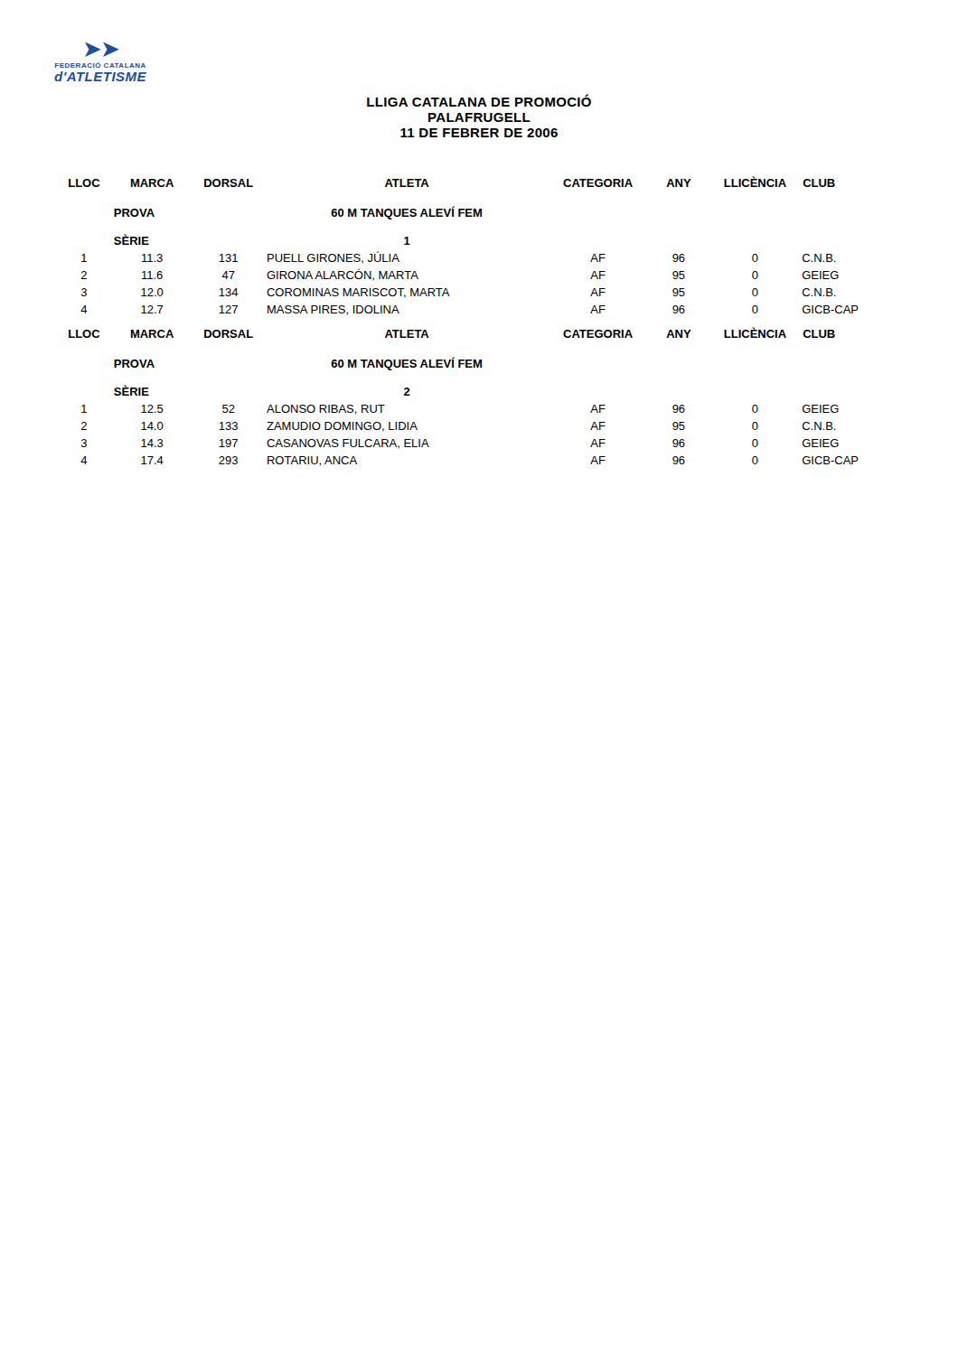➤➤
FEDERACIÓ CATALANA
d'ATLETISME
LLIGA CATALANA DE PROMOCIÓ
PALAFRUGELL
11 DE FEBRER DE 2006
| | PROVA | 60 M TANQUES ALEVÍ FEM | | | | |
| | SÈRIE | 1 | | | | |
| LLOC | MARCA | DORSAL | ATLETA | CATEGORIA | ANY | LLICÈNCIA | CLUB |
| 1 | 11.3 | 131 | PUELL GIRONES, JÚLIA | AF | 96 | 0 | C.N.B. |
| 2 | 11.6 | 47 | GIRONA ALARCÓN, MARTA | AF | 95 | 0 | GEIEG |
| 3 | 12.0 | 134 | COROMINAS MARISCOT, MARTA | AF | 95 | 0 | C.N.B. |
| 4 | 12.7 | 127 | MASSA PIRES, IDOLINA | AF | 96 | 0 | GICB-CAP |
| | PROVA | 60 M TANQUES ALEVÍ FEM | | | | |
| | SÈRIE | 2 | | | | |
| LLOC | MARCA | DORSAL | ATLETA | CATEGORIA | ANY | LLICÈNCIA | CLUB |
| 1 | 12.5 | 52 | ALONSO RIBAS, RUT | AF | 96 | 0 | GEIEG |
| 2 | 14.0 | 133 | ZAMUDIO DOMINGO, LIDIA | AF | 95 | 0 | C.N.B. |
| 3 | 14.3 | 197 | CASANOVAS FULCARA, ELIA | AF | 96 | 0 | GEIEG |
| 4 | 17.4 | 293 | ROTARIU, ANCA | AF | 96 | 0 | GICB-CAP |